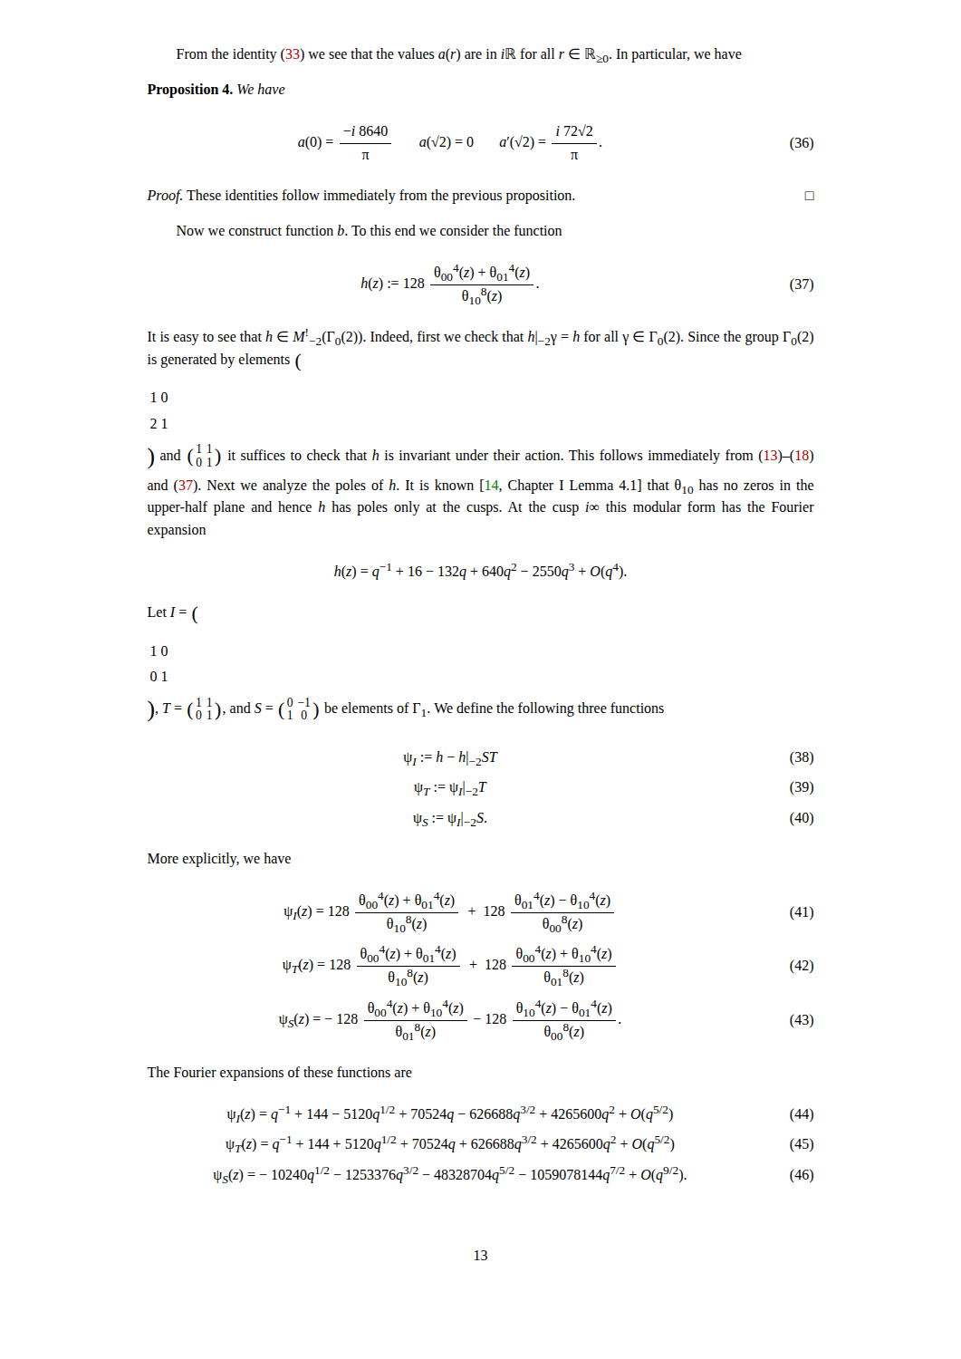From the identity (33) we see that the values a(r) are in i ℝ for all r ∈ ℝ≥0. In particular, we have
Proposition 4. We have
a(0) = −i 8640 π a(√2) = 0 a′(√2) = i 72√2 π.
(36)
Proof. These identities follow immediately from the previous proposition. □
Now we construct function b. To this end we consider the function
h(z) := 128 θ004(z) + θ014(z) θ108(z).
(37)
It is easy to see that h ∈ M!−2(Γ0(2)). Indeed, first we check that h|−2γ = h for all γ ∈ Γ0(2). Since the group Γ0(2) is generated by elements (
| 1 | 0 |
| 2 | 1 |
) and (
| 1 | 1 |
| 0 | 1 |
) it suffices to check that h is invariant under their action. This follows immediately from (13)–(18) and (37). Next we analyze the poles of h. It is known [14, Chapter I Lemma 4.1] that θ10 has no zeros in the upper-half plane and hence h has poles only at the cusps. At the cusp i∞ this modular form has the Fourier expansion
h(z) = q−1 + 16 − 132q + 640q2 − 2550q3 + O(q4).
Let I = (
| 1 | 0 |
| 0 | 1 |
), T = (
| 1 | 1 |
| 0 | 1 |
), and S = (
| 0 | −1 |
| 1 | 0 |
) be elements of Γ1. We define the following three functions
ψI := h − h|−2ST
(38)
ψT := ψI|−2T
(39)
ψS := ψI|−2S.
(40)
More explicitly, we have
ψI(z) = 128 θ004(z) + θ014(z) θ108(z) + 128 θ014(z) − θ104(z) θ008(z)
(41)
ψT(z) = 128 θ004(z) + θ014(z) θ108(z) + 128 θ004(z) + θ104(z) θ018(z)
(42)
ψS(z) = − 128 θ004(z) + θ104(z) θ018(z) − 128 θ104(z) − θ014(z) θ008(z).
(43)
The Fourier expansions of these functions are
ψI(z) = q−1 + 144 − 5120q1/2 + 70524q − 626688q3/2 + 4265600q2 + O(q5/2)
(44)
ψT(z) = q−1 + 144 + 5120q1/2 + 70524q + 626688q3/2 + 4265600q2 + O(q5/2)
(45)
ψS(z) = − 10240q1/2 − 1253376q3/2 − 48328704q5/2 − 1059078144q7/2 + O(q9/2).
(46)
13